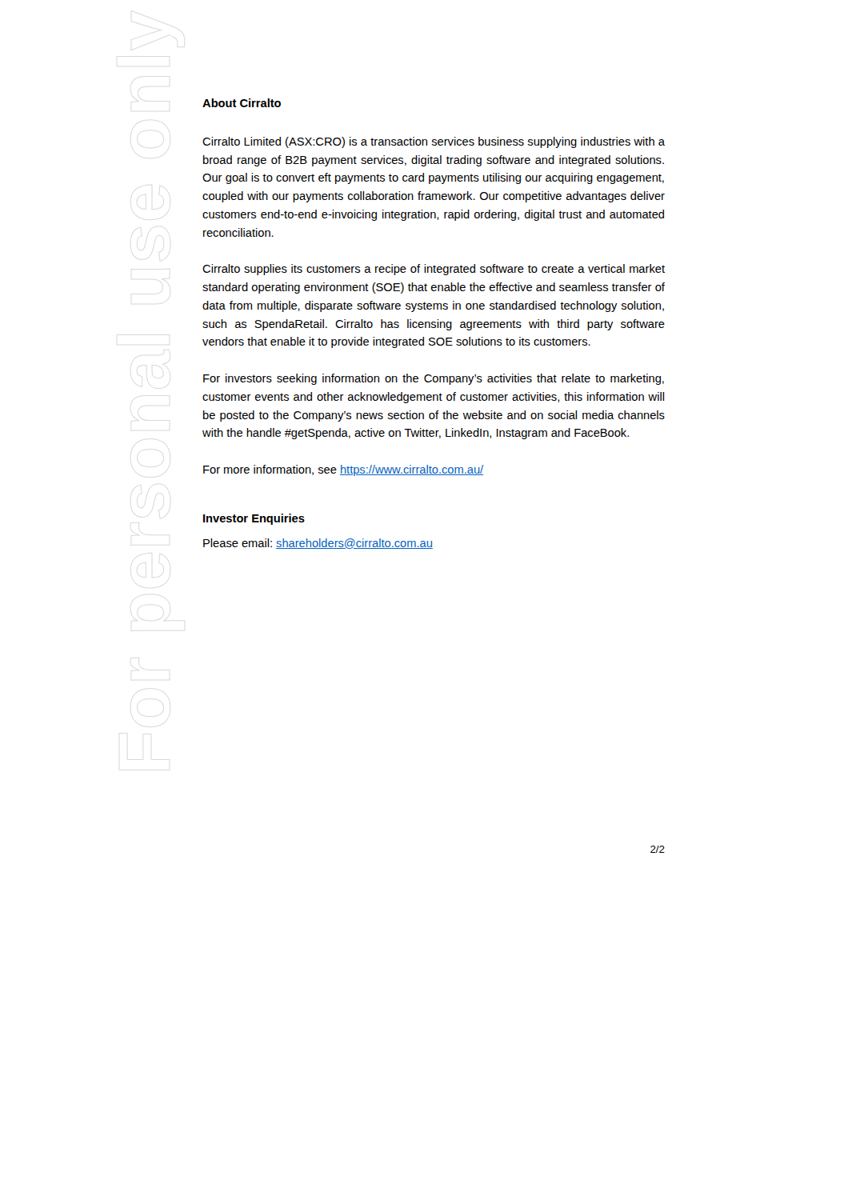For personal use only
About Cirralto
Cirralto Limited (ASX:CRO) is a transaction services business supplying industries with a broad range of B2B payment services, digital trading software and integrated solutions. Our goal is to convert eft payments to card payments utilising our acquiring engagement, coupled with our payments collaboration framework. Our competitive advantages deliver customers end-to-end e-invoicing integration, rapid ordering, digital trust and automated reconciliation.
Cirralto supplies its customers a recipe of integrated software to create a vertical market standard operating environment (SOE) that enable the effective and seamless transfer of data from multiple, disparate software systems in one standardised technology solution, such as SpendaRetail. Cirralto has licensing agreements with third party software vendors that enable it to provide integrated SOE solutions to its customers.
For investors seeking information on the Company’s activities that relate to marketing, customer events and other acknowledgement of customer activities, this information will be posted to the Company’s news section of the website and on social media channels with the handle #getSpenda, active on Twitter, LinkedIn, Instagram and FaceBook.
For more information, see https://www.cirralto.com.au/
Investor Enquiries
Please email: shareholders@cirralto.com.au
2/2